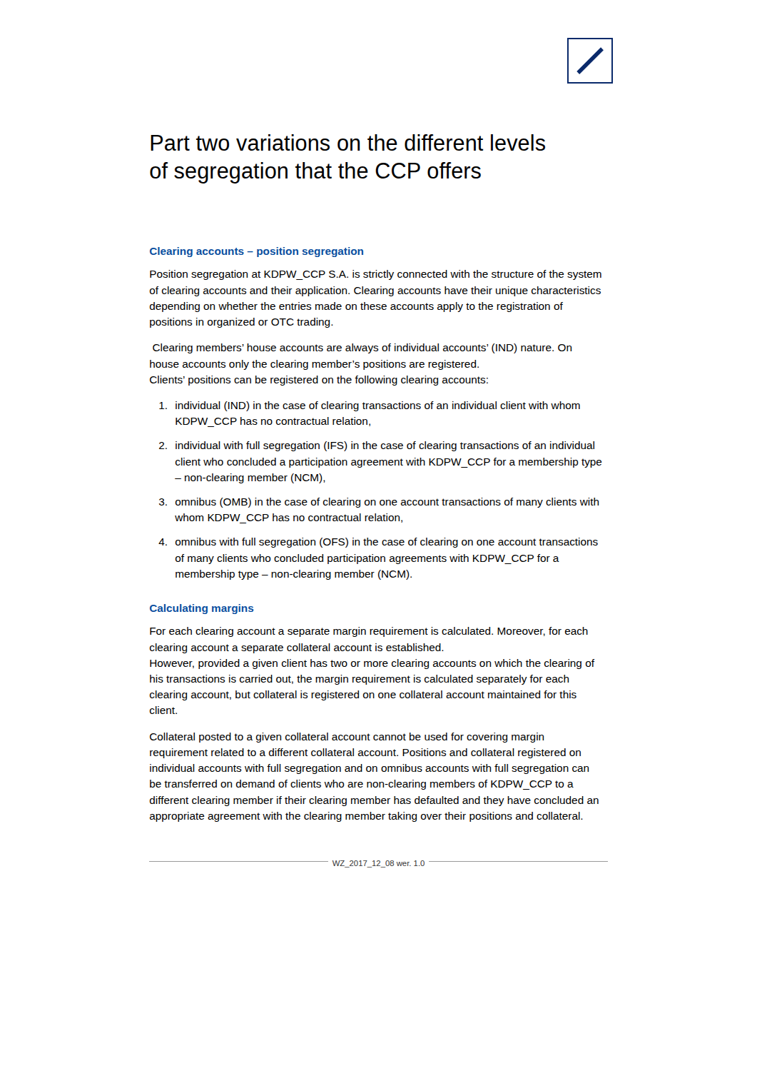Part two variations on the different levels of segregation that the CCP offers
Clearing accounts – position segregation
Position segregation at KDPW_CCP S.A. is strictly connected with the structure of the system of clearing accounts and their application. Clearing accounts have their unique characteristics depending on whether the entries made on these accounts apply to the registration of positions in organized or OTC trading.
Clearing members’ house accounts are always of individual accounts’ (IND) nature. On house accounts only the clearing member’s positions are registered.
Clients’ positions can be registered on the following clearing accounts:
individual (IND) in the case of clearing transactions of an individual client with whom KDPW_CCP has no contractual relation,
individual with full segregation (IFS) in the case of clearing transactions of an individual client who concluded a participation agreement with KDPW_CCP for a membership type – non-clearing member (NCM),
omnibus (OMB) in the case of clearing on one account transactions of many clients with whom KDPW_CCP has no contractual relation,
omnibus with full segregation (OFS) in the case of clearing on one account transactions of many clients who concluded participation agreements with KDPW_CCP for a membership type – non-clearing member (NCM).
Calculating margins
For each clearing account a separate margin requirement is calculated. Moreover, for each clearing account a separate collateral account is established.
However, provided a given client has two or more clearing accounts on which the clearing of his transactions is carried out, the margin requirement is calculated separately for each clearing account, but collateral is registered on one collateral account maintained for this client.
Collateral posted to a given collateral account cannot be used for covering margin requirement related to a different collateral account. Positions and collateral registered on individual accounts with full segregation and on omnibus accounts with full segregation can be transferred on demand of clients who are non-clearing members of KDPW_CCP to a different clearing member if their clearing member has defaulted and they have concluded an appropriate agreement with the clearing member taking over their positions and collateral.
WZ_2017_12_08 wer. 1.0